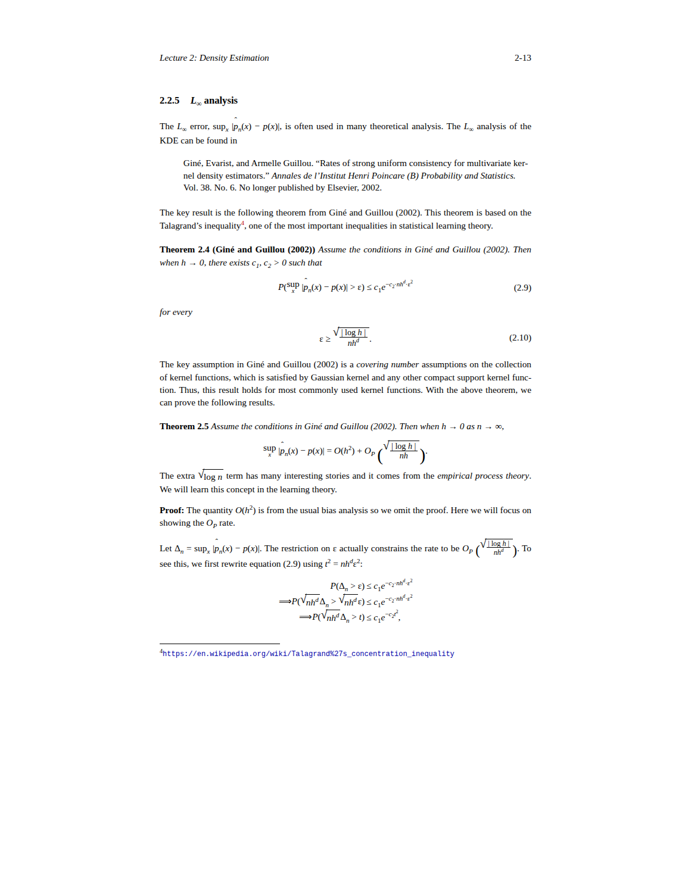Lecture 2: Density Estimation
2-13
2.2.5 L∞ analysis
The L∞ error, supx |̂p n(x) − p(x)|, is often used in many theoretical analysis. The L∞ analysis of the KDE can be found in
Giné, Evarist, and Armelle Guillou. “Rates of strong uniform consistency for multivariate kernel density estimators.” Annales de l’Institut Henri Poincare (B) Probability and Statistics. Vol. 38. No. 6. No longer published by Elsevier, 2002.
The key result is the following theorem from Giné and Guillou (2002). This theorem is based on the Talagrand’s inequality4, one of the most important inequalities in statistical learning theory.
Theorem 2.4 (Giné and Guillou (2002)) Assume the conditions in Giné and Guillou (2002). Then when h → 0, there exists c 1, c 2 > 0 such that
P(sup x |̂p n(x) − p(x)| > ε) ≤ c 1 e−c 2·nh d·ε2 (2.9)
for every
ε ≥ | log h |nh d. (2.10)
The key assumption in Giné and Guillou (2002) is a covering number assumptions on the collection of kernel functions, which is satisfied by Gaussian kernel and any other compact support kernel function. Thus, this result holds for most commonly used kernel functions. With the above theorem, we can prove the following results.
Theorem 2.5 Assume the conditions in Giné and Guillou (2002). Then when h → 0 as n → ∞,
sup x |̂p n(x) − p(x)| = O(h 2) + OP (| log h |nh).
The extra log n term has many interesting stories and it comes from the empirical process theory. We will learn this concept in the learning theory.
Proof: The quantity O(h 2) is from the usual bias analysis so we omit the proof. Here we will focus on showing the OP rate.
Let Δn = supx |̂p n(x) − p(x)|. The restriction on ε actually constrains the rate to be OP (| log h |nh d). To see this, we first rewrite equation (2.9) using t 2 = nh dε2:
P(Δn > ε)
≤ c 1 e−c 2·nh d·ε2
⟹P(nh d Δn > nh dε)
≤ c 1 e−c 2·nh d·ε2
⟹P(nh d Δn > t)
≤ c 1 e−c 2 t 2,
4https://en.wikipedia.org/wiki/Talagrand%27s_concentration_inequality